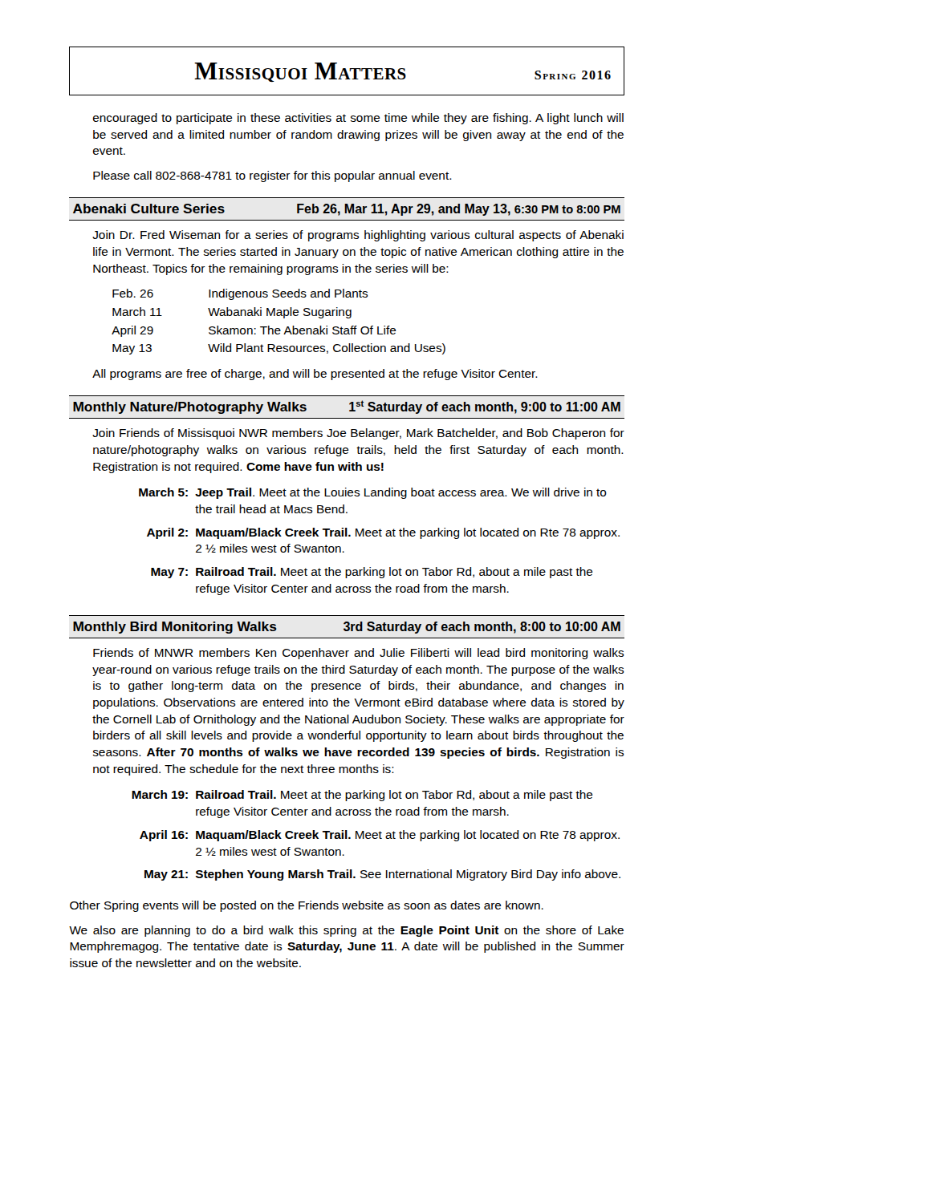Missisquoi Matters
Spring 2016
encouraged to participate in these activities at some time while they are fishing. A light lunch will be served and a limited number of random drawing prizes will be given away at the end of the event.
Please call 802-868-4781 to register for this popular annual event.
Abenaki Culture Series Feb 26, Mar 11, Apr 29, and May 13, 6:30 PM to 8:00 PM
Join Dr. Fred Wiseman for a series of programs highlighting various cultural aspects of Abenaki life in Vermont. The series started in January on the topic of native American clothing attire in the Northeast. Topics for the remaining programs in the series will be:
| Feb. 26 | Indigenous Seeds and Plants |
| March 11 | Wabanaki Maple Sugaring |
| April 29 | Skamon: The Abenaki Staff Of Life |
| May 13 | Wild Plant Resources, Collection and Uses) |
All programs are free of charge, and will be presented at the refuge Visitor Center.
Monthly Nature/Photography Walks 1st Saturday of each month, 9:00 to 11:00 AM
Join Friends of Missisquoi NWR members Joe Belanger, Mark Batchelder, and Bob Chaperon for nature/photography walks on various refuge trails, held the first Saturday of each month. Registration is not required. Come have fun with us!
| March 5: | Jeep Trail . Meet at the Louies Landing boat access area. We will drive in to the trail head at Macs Bend. |
| April 2: | Maquam/Black Creek Trail. Meet at the parking lot located on Rte 78 approx. 2 ½ miles west of Swanton. |
| May 7: | Railroad Trail. Meet at the parking lot on Tabor Rd, about a mile past the refuge Visitor Center and across the road from the marsh. |
Monthly Bird Monitoring Walks 3rd Saturday of each month, 8:00 to 10:00 AM
Friends of MNWR members Ken Copenhaver and Julie Filiberti will lead bird monitoring walks year-round on various refuge trails on the third Saturday of each month. The purpose of the walks is to gather long-term data on the presence of birds, their abundance, and changes in populations. Observations are entered into the Vermont eBird database where data is stored by the Cornell Lab of Ornithology and the National Audubon Society. These walks are appropriate for birders of all skill levels and provide a wonderful opportunity to learn about birds throughout the seasons. After 70 months of walks we have recorded 139 species of birds. Registration is not required. The schedule for the next three months is:
| March 19: | Railroad Trail. Meet at the parking lot on Tabor Rd, about a mile past the refuge Visitor Center and across the road from the marsh. |
| April 16: | Maquam/Black Creek Trail. Meet at the parking lot located on Rte 78 approx. 2 ½ miles west of Swanton. |
| May 21: | Stephen Young Marsh Trail. See International Migratory Bird Day info above. |
Other Spring events will be posted on the Friends website as soon as dates are known.
We also are planning to do a bird walk this spring at the Eagle Point Unit on the shore of Lake Memphremagog. The tentative date is Saturday, June 11. A date will be published in the Summer issue of the newsletter and on the website.